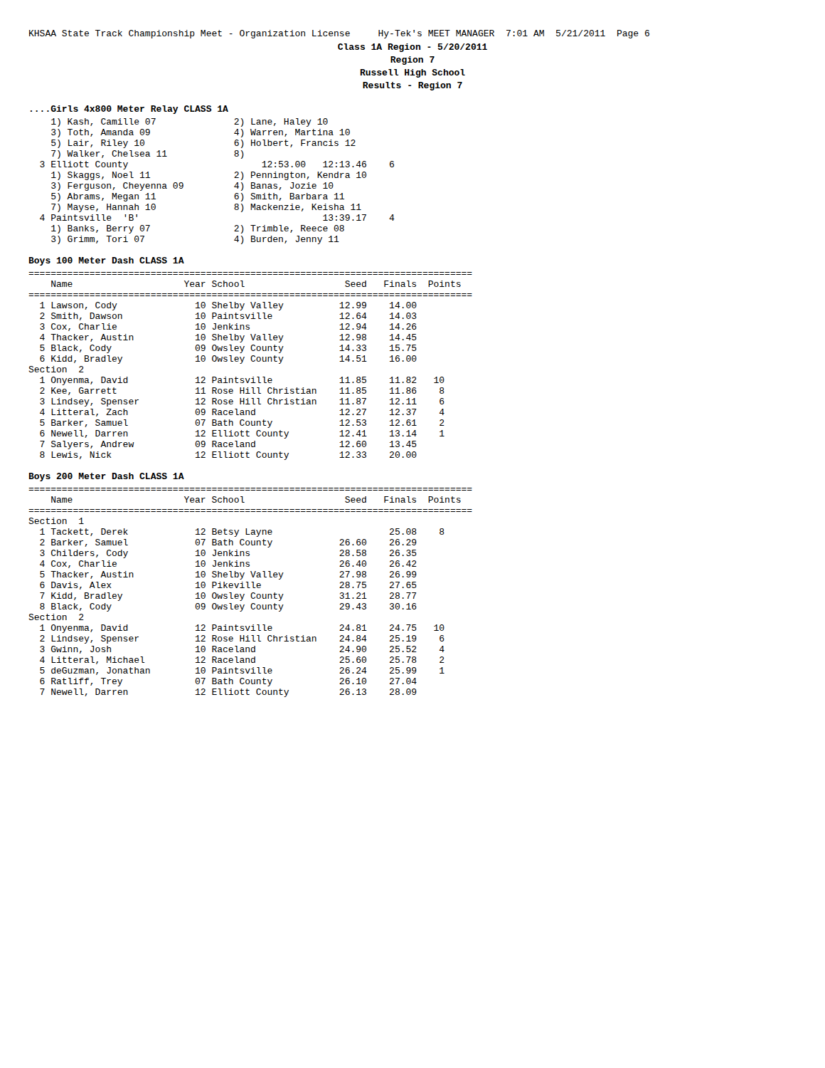KHSAA State Track Championship Meet - Organization License Hy-Tek's MEET MANAGER 7:01 AM 5/21/2011 Page 6
Class 1A Region - 5/20/2011
Region 7
Russell High School
Results - Region 7
....Girls 4x800 Meter Relay CLASS 1A
    1) Kash, Camille 07              2) Lane, Haley 10
    3) Toth, Amanda 09               4) Warren, Martina 10
    5) Lair, Riley 10                6) Holbert, Francis 12
    7) Walker, Chelsea 11            8)
  3 Elliott County                        12:53.00   12:13.46    6
    1) Skaggs, Noel 11               2) Pennington, Kendra 10
    3) Ferguson, Cheyenna 09         4) Banas, Jozie 10
    5) Abrams, Megan 11              6) Smith, Barbara 11
    7) Mayse, Hannah 10              8) Mackenzie, Keisha 11
  4 Paintsville  'B'                                 13:39.17    4
    1) Banks, Berry 07               2) Trimble, Reece 08
    3) Grimm, Tori 07                4) Burden, Jenny 11
Boys 100 Meter Dash CLASS 1A
================================================================================
    Name                    Year School                  Seed   Finals  Points
================================================================================
  1 Lawson, Cody              10 Shelby Valley          12.99    14.00
  2 Smith, Dawson             10 Paintsville            12.64    14.03
  3 Cox, Charlie              10 Jenkins                12.94    14.26
  4 Thacker, Austin           10 Shelby Valley          12.98    14.45
  5 Black, Cody               09 Owsley County          14.33    15.75
  6 Kidd, Bradley             10 Owsley County          14.51    16.00
Section  2
  1 Onyenma, David            12 Paintsville            11.85    11.82   10
  2 Kee, Garrett              11 Rose Hill Christian    11.85    11.86    8
  3 Lindsey, Spenser          12 Rose Hill Christian    11.87    12.11    6
  4 Litteral, Zach            09 Raceland               12.27    12.37    4
  5 Barker, Samuel            07 Bath County            12.53    12.61    2
  6 Newell, Darren            12 Elliott County         12.41    13.14    1
  7 Salyers, Andrew           09 Raceland               12.60    13.45
  8 Lewis, Nick               12 Elliott County         12.33    20.00
Boys 200 Meter Dash CLASS 1A
================================================================================
    Name                    Year School                  Seed   Finals  Points
================================================================================
Section  1
  1 Tackett, Derek            12 Betsy Layne                     25.08    8
  2 Barker, Samuel            07 Bath County            26.60    26.29
  3 Childers, Cody            10 Jenkins                28.58    26.35
  4 Cox, Charlie              10 Jenkins                26.40    26.42
  5 Thacker, Austin           10 Shelby Valley          27.98    26.99
  6 Davis, Alex               10 Pikeville              28.75    27.65
  7 Kidd, Bradley             10 Owsley County          31.21    28.77
  8 Black, Cody               09 Owsley County          29.43    30.16
Section  2
  1 Onyenma, David            12 Paintsville            24.81    24.75   10
  2 Lindsey, Spenser          12 Rose Hill Christian    24.84    25.19    6
  3 Gwinn, Josh               10 Raceland               24.90    25.52    4
  4 Litteral, Michael         12 Raceland               25.60    25.78    2
  5 deGuzman, Jonathan        10 Paintsville            26.24    25.99    1
  6 Ratliff, Trey             07 Bath County            26.10    27.04
  7 Newell, Darren            12 Elliott County         26.13    28.09